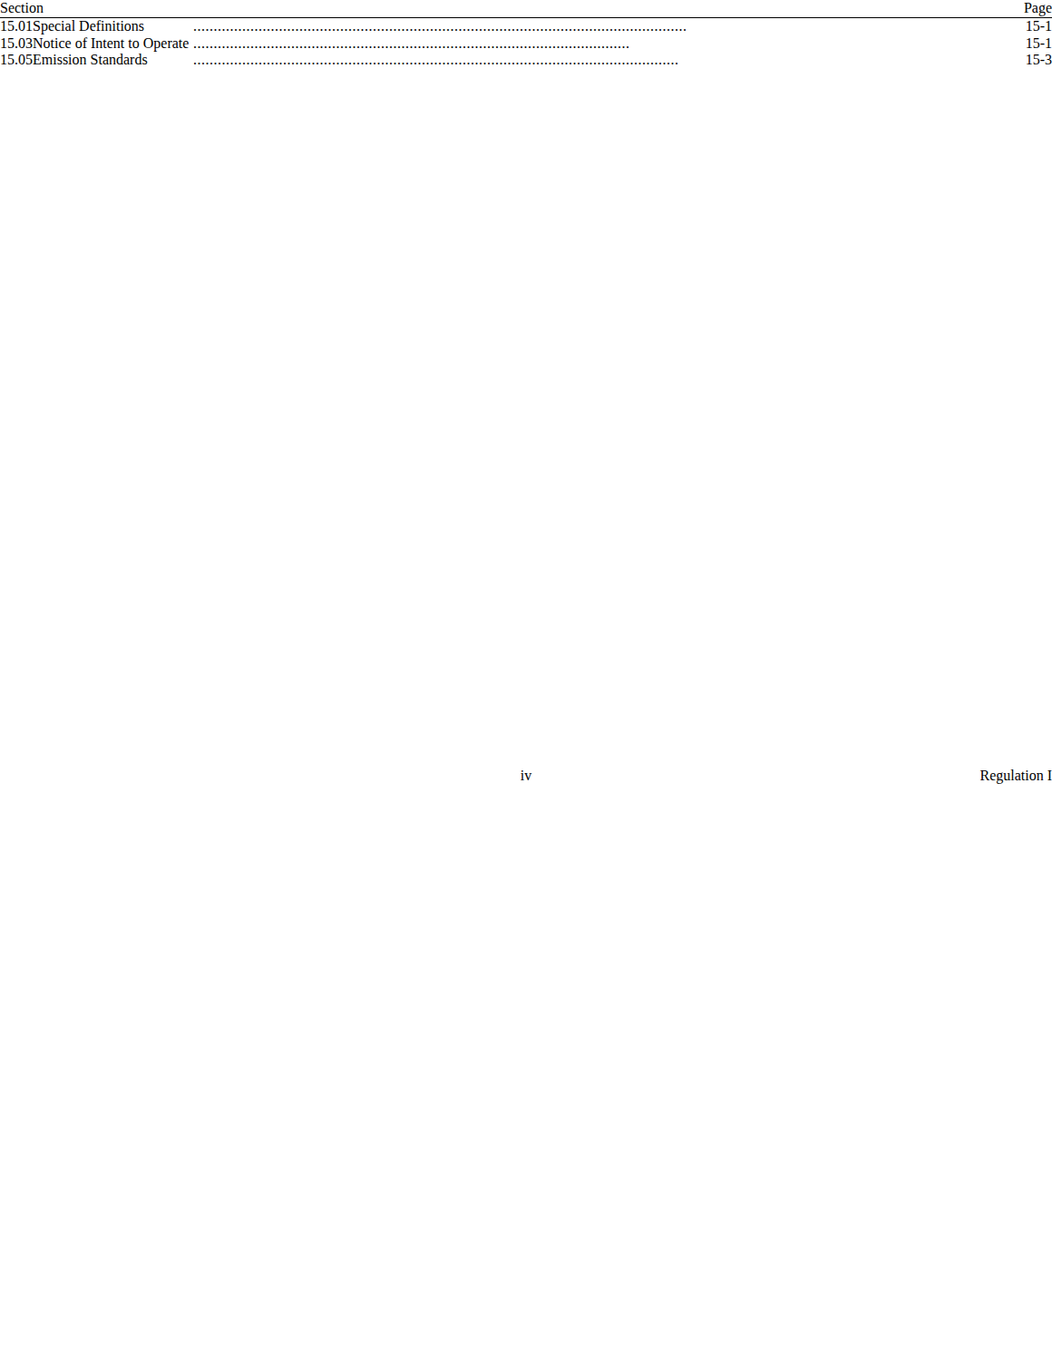Section Page
| 15.01 | Special Definitions | ......................................................................................................................... | 15-1 |
| 15.03 | Notice of Intent to Operate | ........................................................................................................... | 15-1 |
| 15.05 | Emission Standards | ....................................................................................................................... | 15-3 |
iv Regulation I